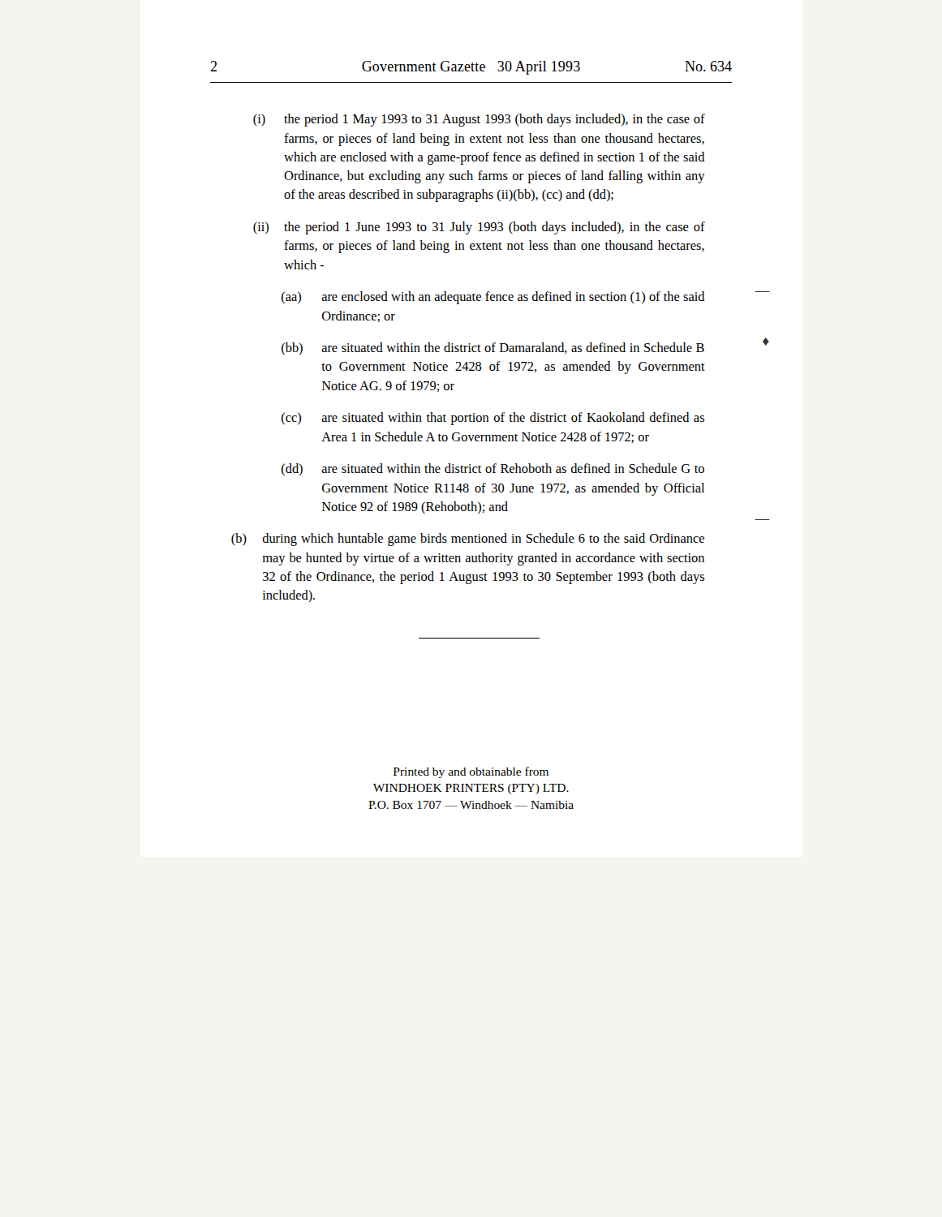2
Government Gazette 30 April 1993
No. 634
(i)
the period 1 May 1993 to 31 August 1993 (both days included), in the case of farms, or pieces of land being in extent not less than one thousand hectares, which are enclosed with a game-proof fence as defined in section 1 of the said Ordinance, but excluding any such farms or pieces of land falling within any of the areas described in subparagraphs (ii)(bb), (cc) and (dd);
(ii)
the period 1 June 1993 to 31 July 1993 (both days included), in the case of farms, or pieces of land being in extent not less than one thousand hectares, which -
(aa)
are enclosed with an adequate fence as defined in section (1) of the said Ordinance; or
(bb)
are situated within the district of Damaraland, as defined in Schedule B to Government Notice 2428 of 1972, as amended by Government Notice AG. 9 of 1979; or
(cc)
are situated within that portion of the district of Kaokoland defined as Area 1 in Schedule A to Government Notice 2428 of 1972; or
(dd)
are situated within the district of Rehoboth as defined in Schedule G to Government Notice R1148 of 30 June 1972, as amended by Official Notice 92 of 1989 (Rehoboth); and
(b)
during which huntable game birds mentioned in Schedule 6 to the said Ordinance may be hunted by virtue of a written authority granted in accordance with section 32 of the Ordinance, the period 1 August 1993 to 30 September 1993 (both days included).
—
♦
—
Printed by and obtainable from
WINDHOEK PRINTERS (PTY) LTD.
P.O. Box 1707 — Windhoek — Namibia